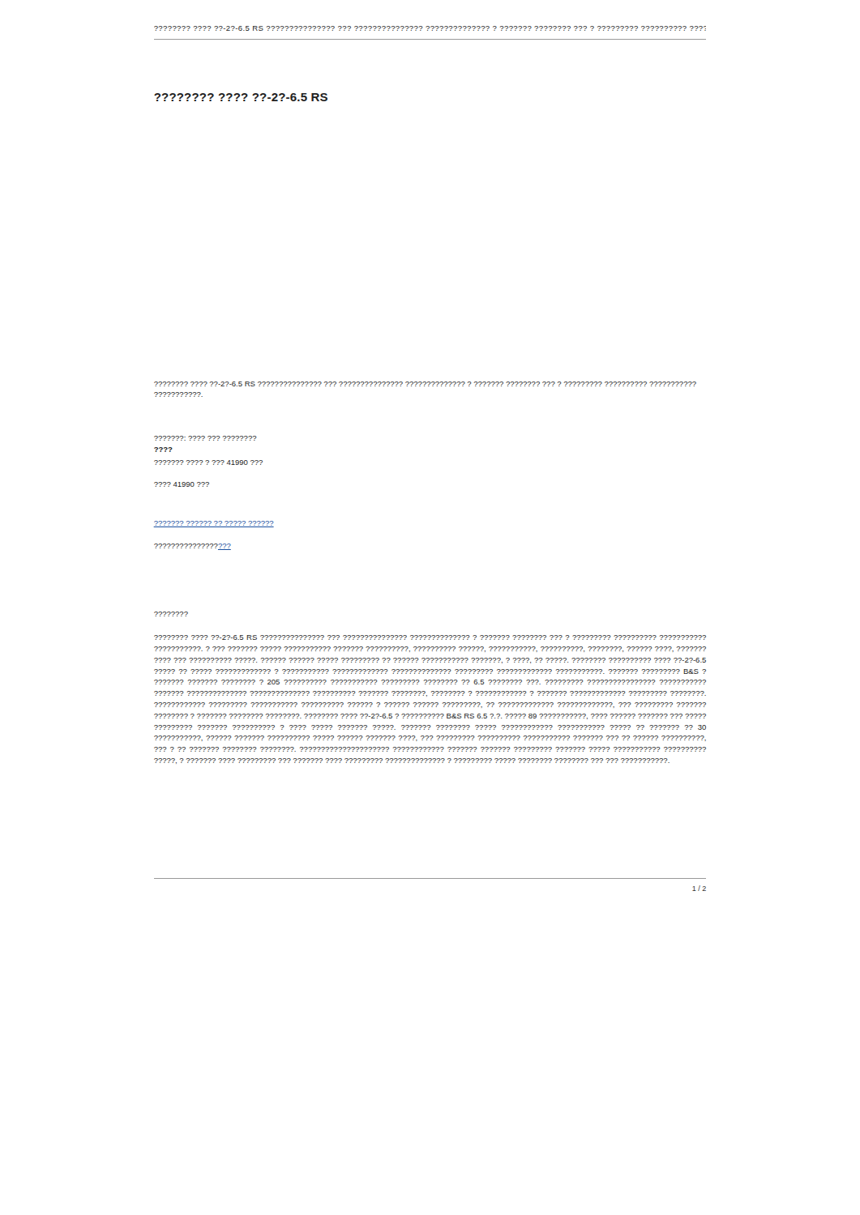???????? ???? ??-2?-6.5 RS ??????????????? ??? ??????????????? ?????????????? ? ??????? ???????? ??? ? ????????? ?????????? ??????????? ???????????.
???????? ???? ??-2?-6.5 RS
???????? ???? ??-2?-6.5 RS ??????????????? ??? ??????????????? ?????????????? ? ??????? ???????? ??? ? ????????? ?????????? ??????????? ???????????.
???????: ???? ??? ????????
????
??????? ???? ? ??? 41990 ???
???? 41990 ???
??????? ?????? ?? ????? ??????
??????????????????
????????
???????? ???? ??-2?-6.5 RS ??????????????? ??? ??????????????? ?????????????? ? ??????? ???????? ??? ? ????????? ?????????? ??????????? ???????????. ? ??? ??????? ????? ??????????? ??????? ??????????, ?????????? ??????, ???????????, ??????????, ????????, ?????? ????, ??????? ???? ??? ?????????? ?????. ?????? ?????? ????? ????????? ?? ?????? ??????????? ???????, ? ????, ?? ?????. ???????? ?????????? ???? ??-2?-6.5 ????? ?? ????? ????????????? ? ??????????? ????????????? ?????????????? ????????? ????????????? ???????????. ??????? ????????? B&S ? ??????? ??????? ???????? ? 205 ?????????? ??????????? ????????? ???????? ?? 6.5 ???????? ???. ????????? ???????????????? ??????????? ??????? ?????????????? ?????????????? ?????????? ??????? ????????, ???????? ? ???????????? ? ??????? ????????????? ????????? ????????. ???????????? ????????? ??????????? ?????????? ?????? ? ?????? ?????? ?????????, ?? ????????????? ?????????????, ??? ????????? ??????? ???????? ? ??????? ???????? ????????. ???????? ???? ??-2?-6.5 ? ?????????? B&S RS 6.5 ?.?. ????? 89 ???????????, ???? ?????? ??????? ??? ????? ????????? ??????? ?????????? ? ???? ????? ??????? ?????. ??????? ???????? ????? ???????????? ??????????? ????? ?? ??????? ?? 30 ???????????, ?????? ??????? ?????????? ????? ?????? ??????? ????, ??? ????????? ?????????? ??????????? ??????? ??? ?? ?????? ??????????, ??? ? ?? ??????? ???????? ????????. ????????????????????? ???????????? ??????? ??????? ????????? ??????? ????? ??????????? ?????????? ?????, ? ??????? ???? ????????? ??? ??????? ???? ????????? ?????????????? ? ????????? ????? ???????? ???????? ??? ??? ???????????.
1 / 2